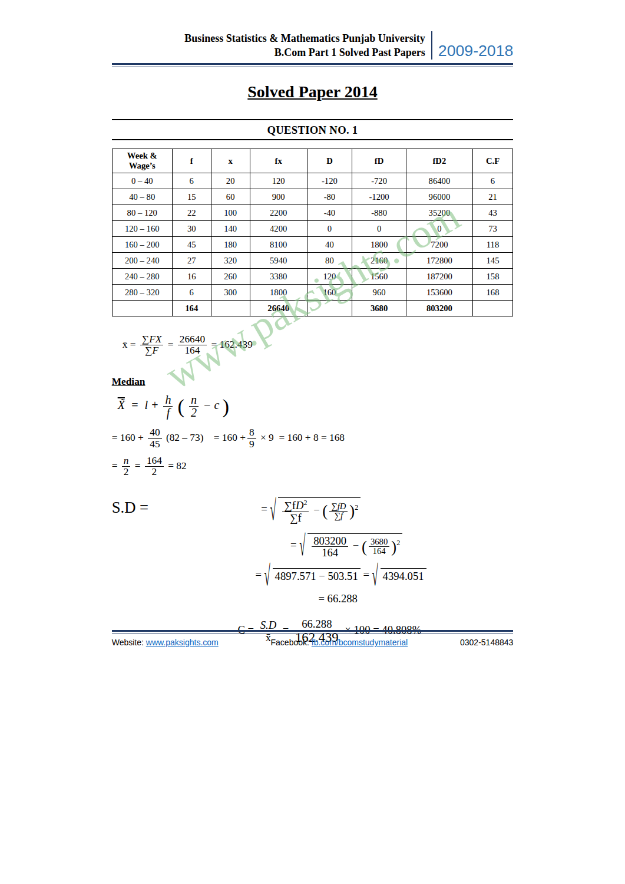Business Statistics & Mathematics Punjab University
B.Com Part 1 Solved Past Papers
2009-2018
Solved Paper 2014
QUESTION NO. 1
| Week & Wage’s | f | x | fx | D | fD | fD2 | C.F |
| --- | --- | --- | --- | --- | --- | --- | --- |
| 0 – 40 | 6 | 20 | 120 | -120 | -720 | 86400 | 6 |
| 40 – 80 | 15 | 60 | 900 | -80 | -1200 | 96000 | 21 |
| 80 – 120 | 22 | 100 | 2200 | -40 | -880 | 35200 | 43 |
| 120 – 160 | 30 | 140 | 4200 | 0 | 0 | 0 | 73 |
| 160 – 200 | 45 | 180 | 8100 | 40 | 1800 | 7200 | 118 |
| 200 – 240 | 27 | 320 | 5940 | 80 | 2160 | 172800 | 145 |
| 240 – 280 | 16 | 260 | 3380 | 120 | 1560 | 187200 | 158 |
| 280 – 320 | 6 | 300 | 1800 | 160 | 960 | 153600 | 168 |
| | 164 | | 26640 | | 3680 | 803200 | |
x̄ = ∑FX∑F = 26640164 = 162.439
Median
X̃ = l + hf ( n 2 − c )
= 160 + 4045 (82 – 73) = 160 +89 × 9 = 160 + 8 = 168
= n 2 = 1642 = 82
S.D = = ∑fD 2∑f − (∑fD∑f) 2
= 803200164 − (3680164) 2
= 4897.571 − 503.51 = 4394.051
= 66.288
C = S.D x̄ = 66.288162.439 × 100 = 40.808%
www.paksights.com
Website: www.paksights.com
Facebook: fb.com/bcomstudymaterial
0302-5148843